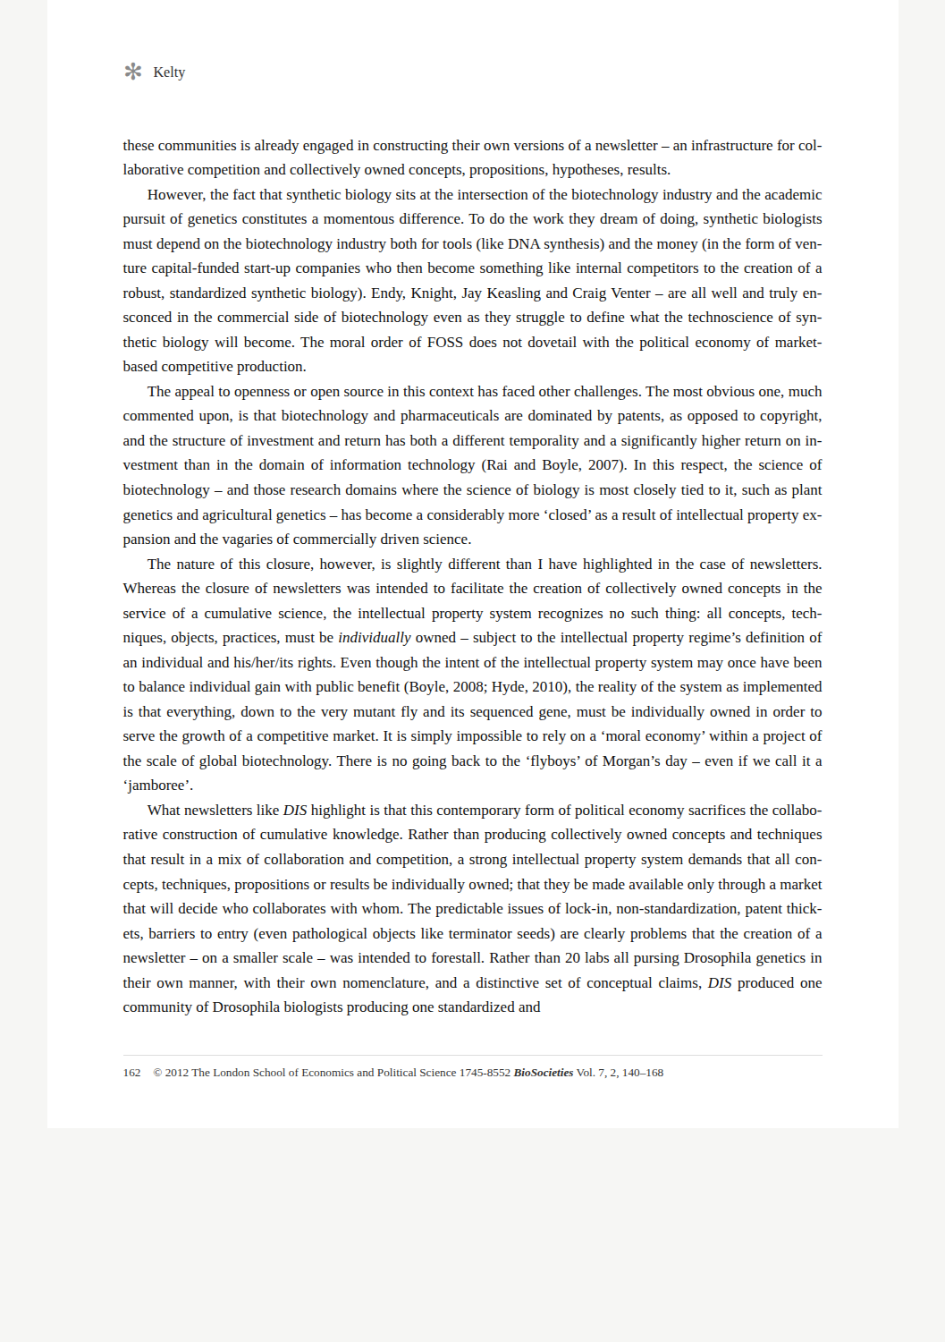✻ Kelty
these communities is already engaged in constructing their own versions of a newsletter – an infrastructure for collaborative competition and collectively owned concepts, propositions, hypotheses, results.
However, the fact that synthetic biology sits at the intersection of the biotechnology industry and the academic pursuit of genetics constitutes a momentous difference. To do the work they dream of doing, synthetic biologists must depend on the biotechnology industry both for tools (like DNA synthesis) and the money (in the form of venture capital-funded start-up companies who then become something like internal competitors to the creation of a robust, standardized synthetic biology). Endy, Knight, Jay Keasling and Craig Venter – are all well and truly ensconced in the commercial side of biotechnology even as they struggle to define what the technoscience of synthetic biology will become. The moral order of FOSS does not dovetail with the political economy of market-based competitive production.
The appeal to openness or open source in this context has faced other challenges. The most obvious one, much commented upon, is that biotechnology and pharmaceuticals are dominated by patents, as opposed to copyright, and the structure of investment and return has both a different temporality and a significantly higher return on investment than in the domain of information technology (Rai and Boyle, 2007). In this respect, the science of biotechnology – and those research domains where the science of biology is most closely tied to it, such as plant genetics and agricultural genetics – has become a considerably more ‘closed’ as a result of intellectual property expansion and the vagaries of commercially driven science.
The nature of this closure, however, is slightly different than I have highlighted in the case of newsletters. Whereas the closure of newsletters was intended to facilitate the creation of collectively owned concepts in the service of a cumulative science, the intellectual property system recognizes no such thing: all concepts, techniques, objects, practices, must be individually owned – subject to the intellectual property regime’s definition of an individual and his/her/its rights. Even though the intent of the intellectual property system may once have been to balance individual gain with public benefit (Boyle, 2008; Hyde, 2010), the reality of the system as implemented is that everything, down to the very mutant fly and its sequenced gene, must be individually owned in order to serve the growth of a competitive market. It is simply impossible to rely on a ‘moral economy’ within a project of the scale of global biotechnology. There is no going back to the ‘flyboys’ of Morgan’s day – even if we call it a ‘jamboree’.
What newsletters like DIS highlight is that this contemporary form of political economy sacrifices the collaborative construction of cumulative knowledge. Rather than producing collectively owned concepts and techniques that result in a mix of collaboration and competition, a strong intellectual property system demands that all concepts, techniques, propositions or results be individually owned; that they be made available only through a market that will decide who collaborates with whom. The predictable issues of lock-in, non-standardization, patent thickets, barriers to entry (even pathological objects like terminator seeds) are clearly problems that the creation of a newsletter – on a smaller scale – was intended to forestall. Rather than 20 labs all pursing Drosophila genetics in their own manner, with their own nomenclature, and a distinctive set of conceptual claims, DIS produced one community of Drosophila biologists producing one standardized and
162 © 2012 The London School of Economics and Political Science 1745-8552 BioSocieties Vol. 7, 2, 140–168